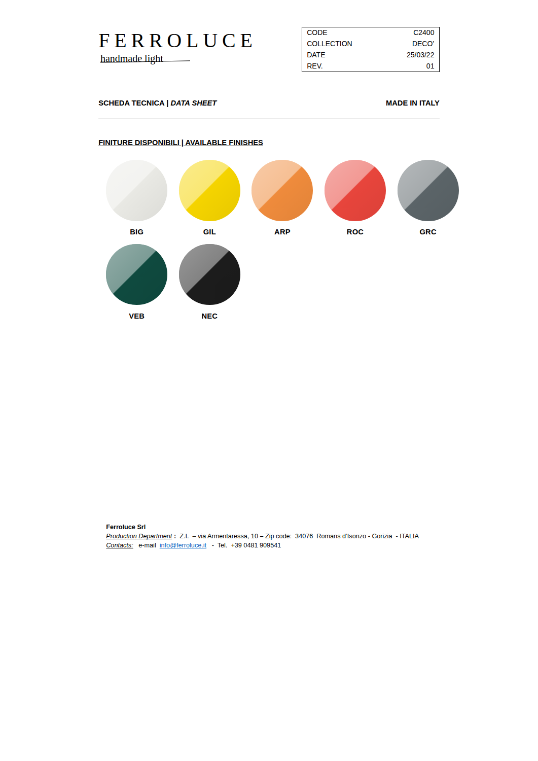FERROLUCE
handmade light
| CODE | C2400 |
| COLLECTION | DECO’ |
| DATE | 25/03/22 |
| REV. | 01 |
SCHEDA TECNICA | DATA SHEET
MADE IN ITALY
FINITURE DISPONIBILI | AVAILABLE FINISHES
BIG
GIL
ARP
ROC
GRC
VEB
NEC
Ferroluce Srl
Production Department : Z.I. – via Armentaressa, 10 – Zip code: 34076 Romans d’Isonzo - Gorizia - ITALIA
Contacts: e-mail info@ferroluce.it - Tel. +39 0481 909541